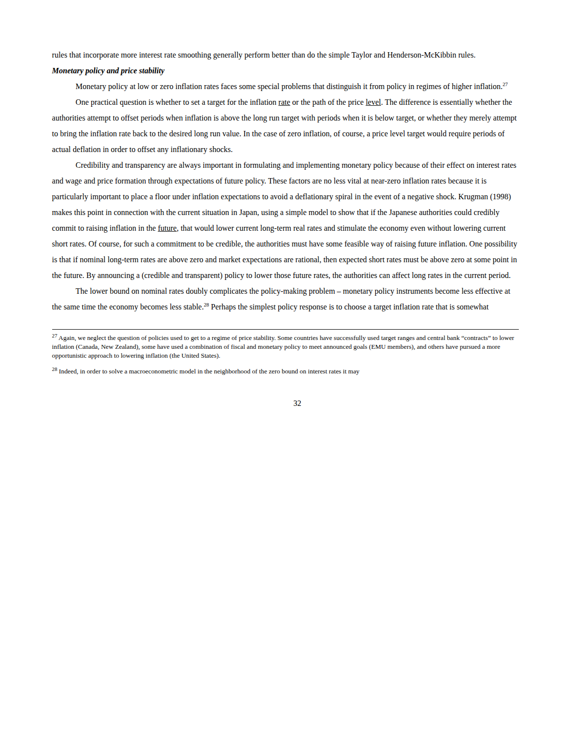rules that incorporate more interest rate smoothing generally perform better than do the simple Taylor and Henderson-McKibbin rules.
Monetary policy and price stability
Monetary policy at low or zero inflation rates faces some special problems that distinguish it from policy in regimes of higher inflation.27
One practical question is whether to set a target for the inflation rate or the path of the price level. The difference is essentially whether the authorities attempt to offset periods when inflation is above the long run target with periods when it is below target, or whether they merely attempt to bring the inflation rate back to the desired long run value. In the case of zero inflation, of course, a price level target would require periods of actual deflation in order to offset any inflationary shocks.
Credibility and transparency are always important in formulating and implementing monetary policy because of their effect on interest rates and wage and price formation through expectations of future policy. These factors are no less vital at near-zero inflation rates because it is particularly important to place a floor under inflation expectations to avoid a deflationary spiral in the event of a negative shock. Krugman (1998) makes this point in connection with the current situation in Japan, using a simple model to show that if the Japanese authorities could credibly commit to raising inflation in the future, that would lower current long-term real rates and stimulate the economy even without lowering current short rates. Of course, for such a commitment to be credible, the authorities must have some feasible way of raising future inflation. One possibility is that if nominal long-term rates are above zero and market expectations are rational, then expected short rates must be above zero at some point in the future. By announcing a (credible and transparent) policy to lower those future rates, the authorities can affect long rates in the current period.
The lower bound on nominal rates doubly complicates the policy-making problem – monetary policy instruments become less effective at the same time the economy becomes less stable.28 Perhaps the simplest policy response is to choose a target inflation rate that is somewhat
27 Again, we neglect the question of policies used to get to a regime of price stability. Some countries have successfully used target ranges and central bank “contracts” to lower inflation (Canada, New Zealand), some have used a combination of fiscal and monetary policy to meet announced goals (EMU members), and others have pursued a more opportunistic approach to lowering inflation (the United States).
28 Indeed, in order to solve a macroeconometric model in the neighborhood of the zero bound on interest rates it may
32